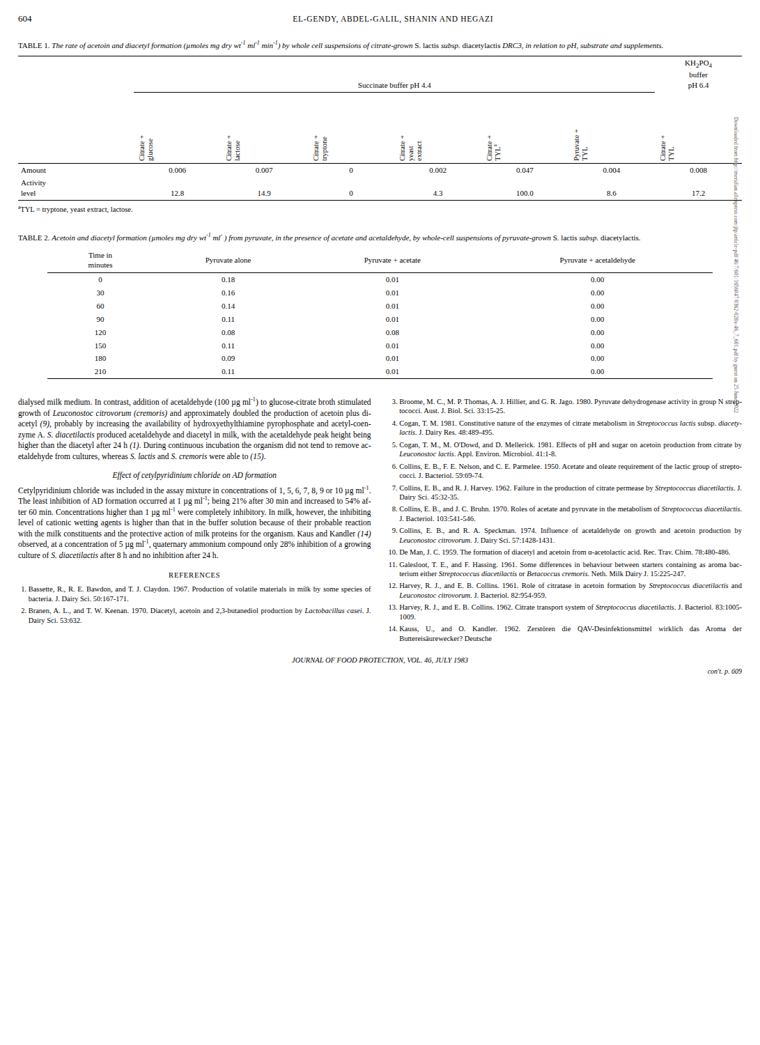604
EL-GENDY, ABDEL-GALIL, SHANIN AND HEGAZI
Downloaded from http://meridian.allenpress.com/jfp/article-pdf/46/7/601/1656047/0362-028x-46_7_601.pdf by guest on 25 June 2022
TABLE 1. The rate of acetoin and diacetyl formation (µmoles mg dry wt-1 ml-1 min-1) by whole cell suspensions of citrate-grown S. lactis subsp. diacetylactis DRC3, in relation to pH, substrate and supplements.
| | Succinate buffer pH 4.4 | KH 2 PO 4 buffer pH 6.4 |
| | Citrate + glucose | Citrate + lactose | Citrate + tryptone | Citrate + yeast extract | Citrate + TYL a | Pyruvate + TYL | Citrate + TYL |
| Amount | 0.006 | 0.007 | 0 | 0.002 | 0.047 | 0.004 | 0.008 |
| Activity level | 12.8 | 14.9 | 0 | 4.3 | 100.0 | 8.6 | 17.2 |
aTYL = tryptone, yeast extract, lactose.
TABLE 2. Acetoin and diacetyl formation (µmoles mg dry wt-1 ml- ) from pyruvate, in the presence of acetate and acetaldehyde, by whole-cell suspensions of pyruvate-grown S. lactis subsp. diacetylactis.
| Time in minutes | Pyruvate alone | Pyruvate + acetate | Pyruvate + acetaldehyde |
| --- | --- | --- | --- |
| 0 | 0.18 | 0.01 | 0.00 |
| 30 | 0.16 | 0.01 | 0.00 |
| 60 | 0.14 | 0.01 | 0.00 |
| 90 | 0.11 | 0.01 | 0.00 |
| 120 | 0.08 | 0.08 | 0.00 |
| 150 | 0.11 | 0.01 | 0.00 |
| 180 | 0.09 | 0.01 | 0.00 |
| 210 | 0.11 | 0.01 | 0.00 |
dialysed milk medium. In contrast, addition of acetaldehyde (100 µg ml-1) to glucose-citrate broth stimulated growth of Leuconostoc citrovorum (cremoris) and approximately doubled the production of acetoin plus diacetyl (9), probably by increasing the availability of hydroxyethylthiamine pyrophosphate and acetyl-coenzyme A. S. diacetilactis produced acetaldehyde and diacetyl in milk, with the acetaldehyde peak height being higher than the diacetyl after 24 h (1). During continuous incubation the organism did not tend to remove acetaldehyde from cultures, whereas S. lactis and S. cremoris were able to (15).
Effect of cetylpyridinium chloride on AD formation
Cetylpyridinium chloride was included in the assay mixture in concentrations of 1, 5, 6, 7, 8, 9 or 10 µg ml-1. The least inhibition of AD formation occurred at 1 µg ml-1; being 21% after 30 min and increased to 54% after 60 min. Concentrations higher than 1 µg ml-1 were completely inhibitory. In milk, however, the inhibiting level of cationic wetting agents is higher than that in the buffer solution because of their probable reaction with the milk constituents and the protective action of milk proteins for the organism. Kaus and Kandler (14) observed, at a concentration of 5 µg ml-1, quaternary ammonium compound only 28% inhibition of a growing culture of S. diacetilactis after 8 h and no inhibition after 24 h.
REFERENCES
Bassette, R., R. E. Bawdon, and T. J. Claydon. 1967. Production of volatile materials in milk by some species of bacteria. J. Dairy Sci. 50:167-171.
Branen, A. L., and T. W. Keenan. 1970. Diacetyl, acetoin and 2,3-butanediol production by Lactobacillus casei. J. Dairy Sci. 53:632.
Broome, M. C., M. P. Thomas, A. J. Hillier, and G. R. Jago. 1980. Pyruvate dehydrogenase activity in group N streptococci. Aust. J. Biol. Sci. 33:15-25.
Cogan, T. M. 1981. Constitutive nature of the enzymes of citrate metabolism in Streptococcus lactis subsp. diacetylactis. J. Dairy Res. 48:489-495.
Cogan, T. M., M. O'Dowd, and D. Mellerick. 1981. Effects of pH and sugar on acetoin production from citrate by Leuconostoc lactis. Appl. Environ. Microbiol. 41:1-8.
Collins, E. B., F. E. Nelson, and C. E. Parmelee. 1950. Acetate and oleate requirement of the lactic group of streptococci. J. Bacteriol. 59:69-74.
Collins, E. B., and R. J. Harvey. 1962. Failure in the production of citrate permease by Streptococcus diacetilactis. J. Dairy Sci. 45:32-35.
Collins, E. B., and J. C. Bruhn. 1970. Roles of acetate and pyruvate in the metabolism of Streptococcus diacetilactis. J. Bacteriol. 103:541-546.
Collins, E. B., and R. A. Speckman. 1974. Influence of acetaldehyde on growth and acetoin production by Leuconostoc citrovorum. J. Dairy Sci. 57:1428-1431.
De Man, J. C. 1959. The formation of diacetyl and acetoin from α-acetolactic acid. Rec. Trav. Chim. 78:480-486.
Galesloot, T. E., and F. Hassing. 1961. Some differences in behaviour between starters containing as aroma bacterium either Streptococcus diacetilactis or Betacoccus cremoris. Neth. Milk Dairy J. 15:225-247.
Harvey, R. J., and E. B. Collins. 1961. Role of citratase in acetoin formation by Streptococcus diacetilactis and Leuconostoc citrovorum. J. Bacteriol. 82:954-959.
Harvey, R. J., and E. B. Collins. 1962. Citrate transport system of Streptococcus diacetilactis. J. Bacteriol. 83:1005-1009.
Kauss, U., and O. Kandler. 1962. Zerstören die QAV-Desinfektionsmittel wirklich das Aroma der Buttereisäurewecker? Deutsche
JOURNAL OF FOOD PROTECTION, VOL. 46, JULY 1983 con't. p. 609